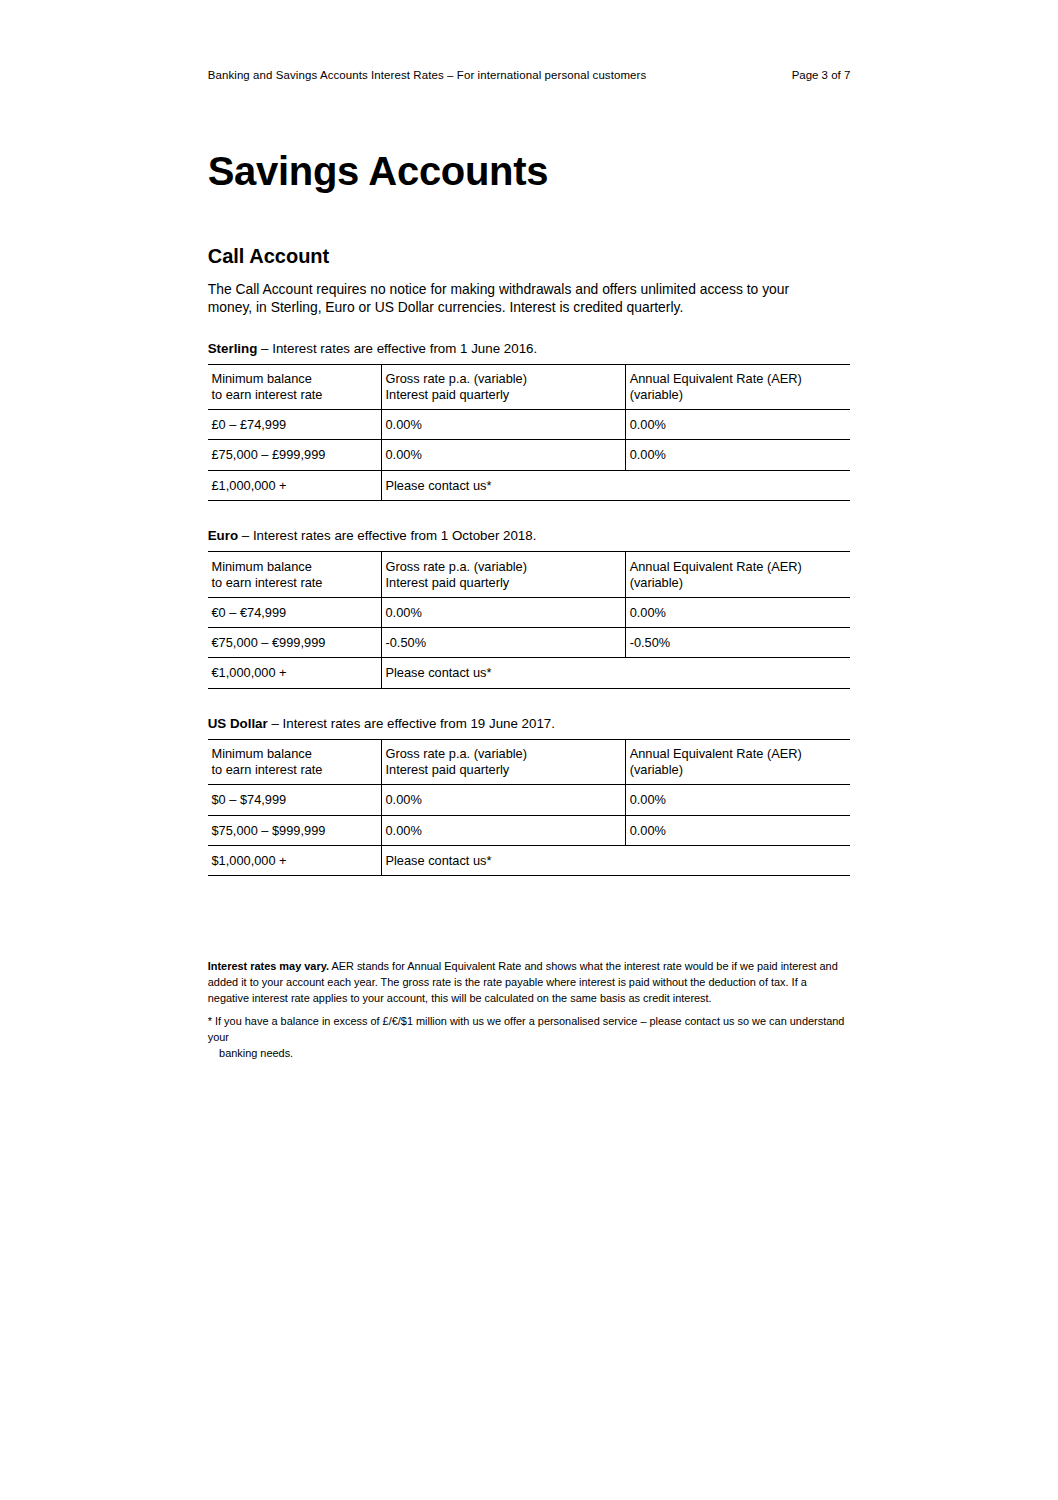Banking and Savings Accounts Interest Rates – For international personal customers
Page 3 of 7
Savings Accounts
Call Account
The Call Account requires no notice for making withdrawals and offers unlimited access to your money, in Sterling, Euro or US Dollar currencies. Interest is credited quarterly.
Sterling – Interest rates are effective from 1 June 2016.
| Minimum balance to earn interest rate | Gross rate p.a. (variable) Interest paid quarterly | Annual Equivalent Rate (AER) (variable) |
| --- | --- | --- |
| £0 – £74,999 | 0.00% | 0.00% |
| £75,000 – £999,999 | 0.00% | 0.00% |
| £1,000,000 + | Please contact us* |
Euro – Interest rates are effective from 1 October 2018.
| Minimum balance to earn interest rate | Gross rate p.a. (variable) Interest paid quarterly | Annual Equivalent Rate (AER) (variable) |
| --- | --- | --- |
| €0 – €74,999 | 0.00% | 0.00% |
| €75,000 – €999,999 | -0.50% | -0.50% |
| €1,000,000 + | Please contact us* |
US Dollar – Interest rates are effective from 19 June 2017.
| Minimum balance to earn interest rate | Gross rate p.a. (variable) Interest paid quarterly | Annual Equivalent Rate (AER) (variable) |
| --- | --- | --- |
| $0 – $74,999 | 0.00% | 0.00% |
| $75,000 – $999,999 | 0.00% | 0.00% |
| $1,000,000 + | Please contact us* |
Interest rates may vary. AER stands for Annual Equivalent Rate and shows what the interest rate would be if we paid interest and added it to your account each year. The gross rate is the rate payable where interest is paid without the deduction of tax. If a negative interest rate applies to your account, this will be calculated on the same basis as credit interest.
* If you have a balance in excess of £/€/$1 million with us we offer a personalised service – please contact us so we can understand your
banking needs.